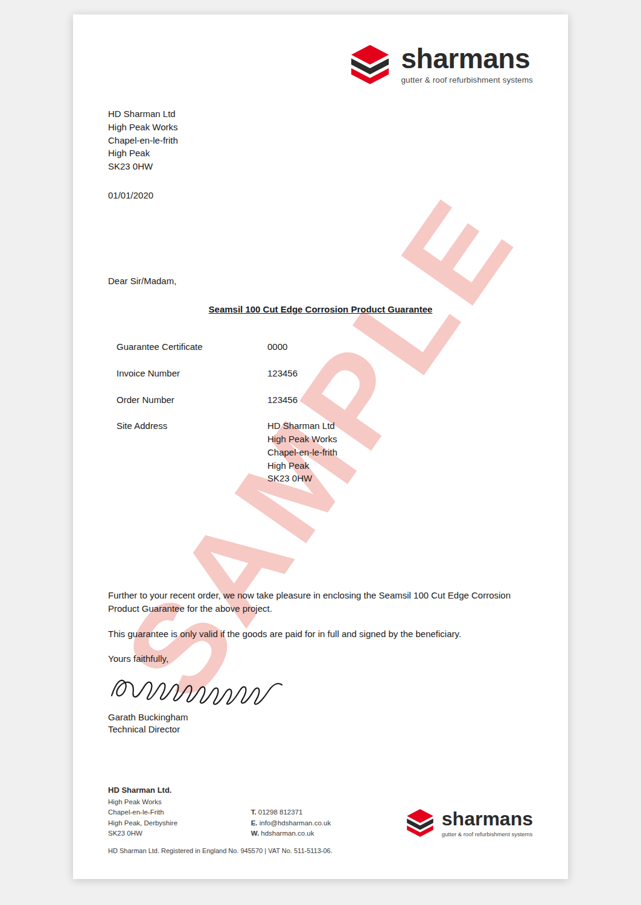SAMPLE
sharmans gutter & roof refurbishment systems
HD Sharman Ltd
High Peak Works
Chapel-en-le-frith
High Peak
SK23 0HW
01/01/2020
Dear Sir/Madam,
Seamsil 100 Cut Edge Corrosion Product Guarantee
| Guarantee Certificate | 0000 |
| Invoice Number | 123456 |
| Order Number | 123456 |
| Site Address | HD Sharman Ltd High Peak Works Chapel-en-le-frith High Peak SK23 0HW |
Further to your recent order, we now take pleasure in enclosing the Seamsil 100 Cut Edge Corrosion Product Guarantee for the above project.
This guarantee is only valid if the goods are paid for in full and signed by the beneficiary.
Yours faithfully,
Garath Buckingham
Technical Director
HD Sharman Ltd. High Peak Works
Chapel-en-le-Frith
High Peak, Derbyshire
SK23 0HW
T. 01298 812371 E. info@hdsharman.co.uk W. hdsharman.co.uk
sharmans gutter & roof refurbishment systems
HD Sharman Ltd. Registered in England No. 945570 | VAT No. 511-5113-06.